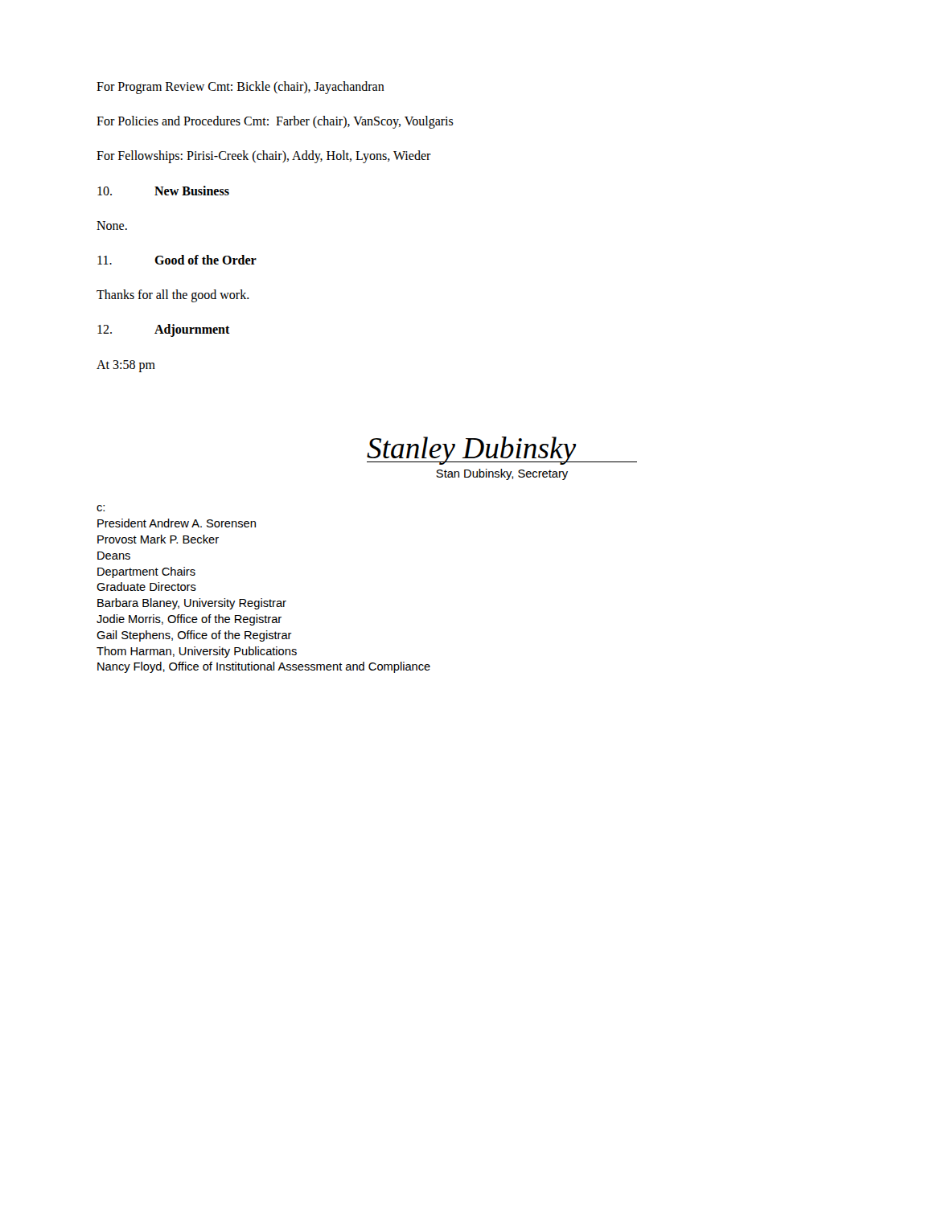For Program Review Cmt: Bickle (chair), Jayachandran
For Policies and Procedures Cmt: Farber (chair), VanScoy, Voulgaris
For Fellowships: Pirisi-Creek (chair), Addy, Holt, Lyons, Wieder
10. New Business
None.
11. Good of the Order
Thanks for all the good work.
12. Adjournment
At 3:58 pm
Stanley Dubinsky
Stan Dubinsky, Secretary
c:
President Andrew A. Sorensen
Provost Mark P. Becker
Deans
Department Chairs
Graduate Directors
Barbara Blaney, University Registrar
Jodie Morris, Office of the Registrar
Gail Stephens, Office of the Registrar
Thom Harman, University Publications
Nancy Floyd, Office of Institutional Assessment and Compliance